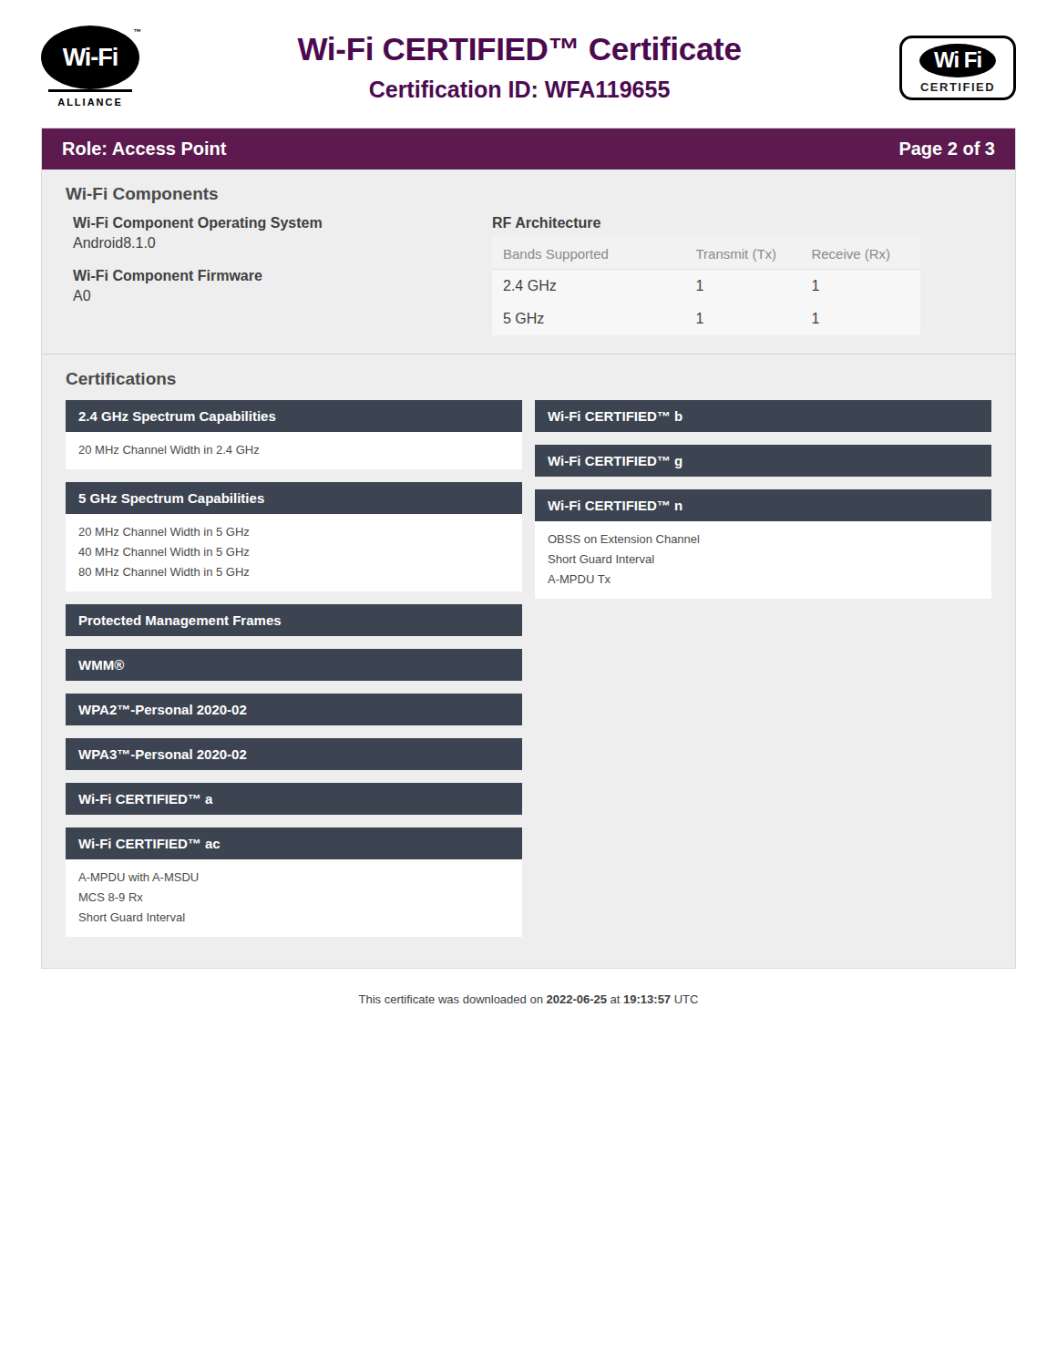Wi-Fi
™
ALLIANCE
Wi-Fi CERTIFIED™ Certificate
Certification ID: WFA119655
Wi Fi®
CERTIFIED
Role: Access Point
Page 2 of 3
Wi-Fi Components
Wi-Fi Component Operating System
Android8.1.0
Wi-Fi Component Firmware
A0
RF Architecture
| Bands Supported | Transmit (Tx) | Receive (Rx) |
| --- | --- | --- |
| 2.4 GHz | 1 | 1 |
| 5 GHz | 1 | 1 |
Certifications
2.4 GHz Spectrum Capabilities
20 MHz Channel Width in 2.4 GHz
5 GHz Spectrum Capabilities
20 MHz Channel Width in 5 GHz
40 MHz Channel Width in 5 GHz
80 MHz Channel Width in 5 GHz
Protected Management Frames
WMM®
WPA2™-Personal 2020-02
WPA3™-Personal 2020-02
Wi-Fi CERTIFIED™ a
Wi-Fi CERTIFIED™ ac
A-MPDU with A-MSDU
MCS 8-9 Rx
Short Guard Interval
Wi-Fi CERTIFIED™ b
Wi-Fi CERTIFIED™ g
Wi-Fi CERTIFIED™ n
OBSS on Extension Channel
Short Guard Interval
A-MPDU Tx
This certificate was downloaded on 2022-06-25 at 19:13:57 UTC